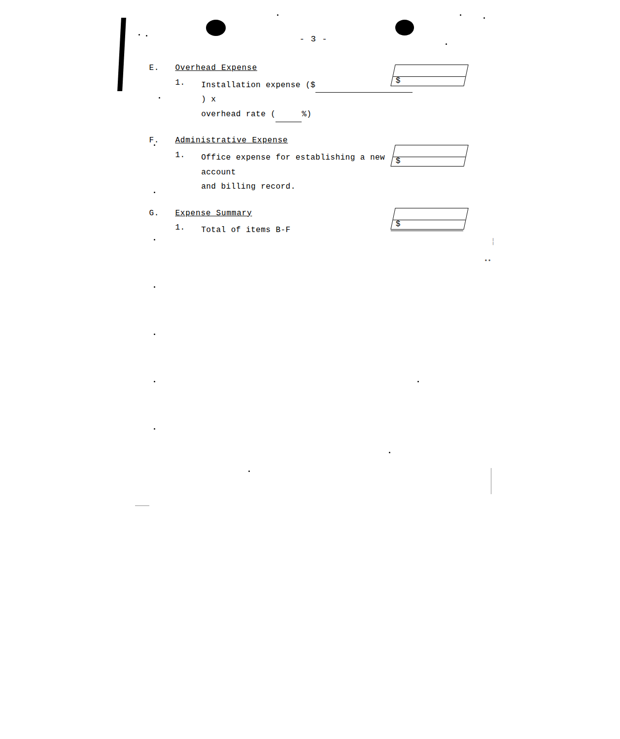- 3 -
E. Overhead Expense
1. Installation expense ($ ) x
overhead rate ( %)
$
F. Administrative Expense
1. Office expense for establishing a new account
and billing record.
$
G. Expense Summary
1. Total of items B-F
$
——
••